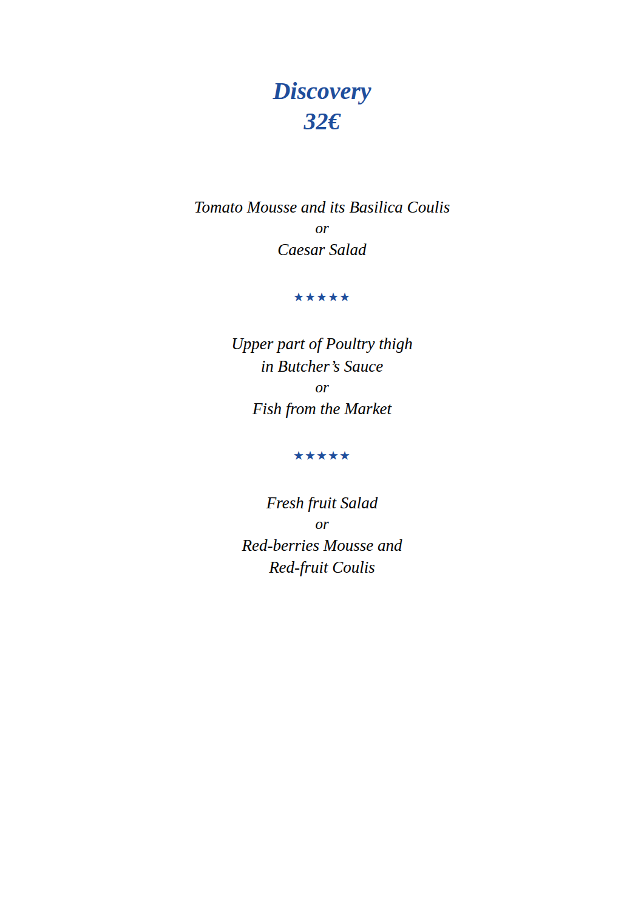Discovery32€
Tomato Mousse and its Basilica Coulis or Caesar Salad
★★★★★
Upper part of Poultry thigh
in Butcher’s Sauce or Fish from the Market
★★★★★
Fresh fruit Salad or Red-berries Mousse and
Red-fruit Coulis